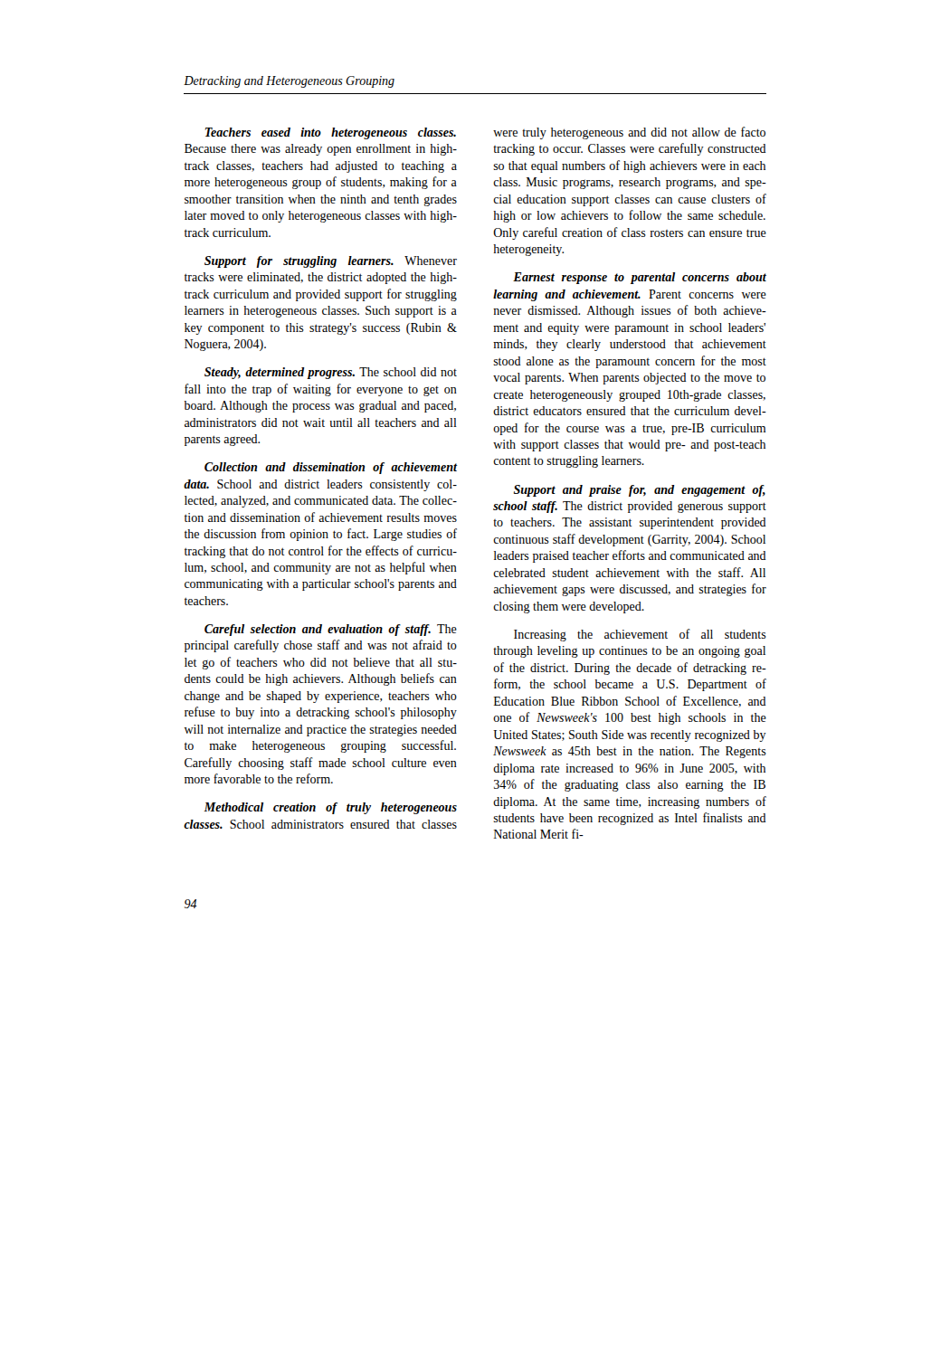Detracking and Heterogeneous Grouping
Teachers eased into heterogeneous classes. Because there was already open enrollment in high-track classes, teachers had adjusted to teaching a more heterogeneous group of students, making for a smoother transition when the ninth and tenth grades later moved to only heterogeneous classes with high-track curriculum.
Support for struggling learners. Whenever tracks were eliminated, the district adopted the high-track curriculum and provided support for struggling learners in heterogeneous classes. Such support is a key component to this strategy's success (Rubin & Noguera, 2004).
Steady, determined progress. The school did not fall into the trap of waiting for everyone to get on board. Although the process was gradual and paced, administrators did not wait until all teachers and all parents agreed.
Collection and dissemination of achievement data. School and district leaders consistently collected, analyzed, and communicated data. The collection and dissemination of achievement results moves the discussion from opinion to fact. Large studies of tracking that do not control for the effects of curriculum, school, and community are not as helpful when communicating with a particular school's parents and teachers.
Careful selection and evaluation of staff. The principal carefully chose staff and was not afraid to let go of teachers who did not believe that all students could be high achievers. Although beliefs can change and be shaped by experience, teachers who refuse to buy into a detracking school's philosophy will not internalize and practice the strategies needed to make heterogeneous grouping successful. Carefully choosing staff made school culture even more favorable to the reform.
Methodical creation of truly heterogeneous classes. School administrators ensured that classes were truly heterogeneous and did not allow de facto tracking to occur. Classes were carefully constructed so that equal numbers of high achievers were in each class. Music programs, research programs, and special education support classes can cause clusters of high or low achievers to follow the same schedule. Only careful creation of class rosters can ensure true heterogeneity.
Earnest response to parental concerns about learning and achievement. Parent concerns were never dismissed. Although issues of both achievement and equity were paramount in school leaders' minds, they clearly understood that achievement stood alone as the paramount concern for the most vocal parents. When parents objected to the move to create heterogeneously grouped 10th-grade classes, district educators ensured that the curriculum developed for the course was a true, pre-IB curriculum with support classes that would pre- and post-teach content to struggling learners.
Support and praise for, and engagement of, school staff. The district provided generous support to teachers. The assistant superintendent provided continuous staff development (Garrity, 2004). School leaders praised teacher efforts and communicated and celebrated student achievement with the staff. All achievement gaps were discussed, and strategies for closing them were developed.
Increasing the achievement of all students through leveling up continues to be an ongoing goal of the district. During the decade of detracking reform, the school became a U.S. Department of Education Blue Ribbon School of Excellence, and one of Newsweek's 100 best high schools in the United States; South Side was recently recognized by Newsweek as 45th best in the nation. The Regents diploma rate increased to 96% in June 2005, with 34% of the graduating class also earning the IB diploma. At the same time, increasing numbers of students have been recognized as Intel finalists and National Merit fi-
94